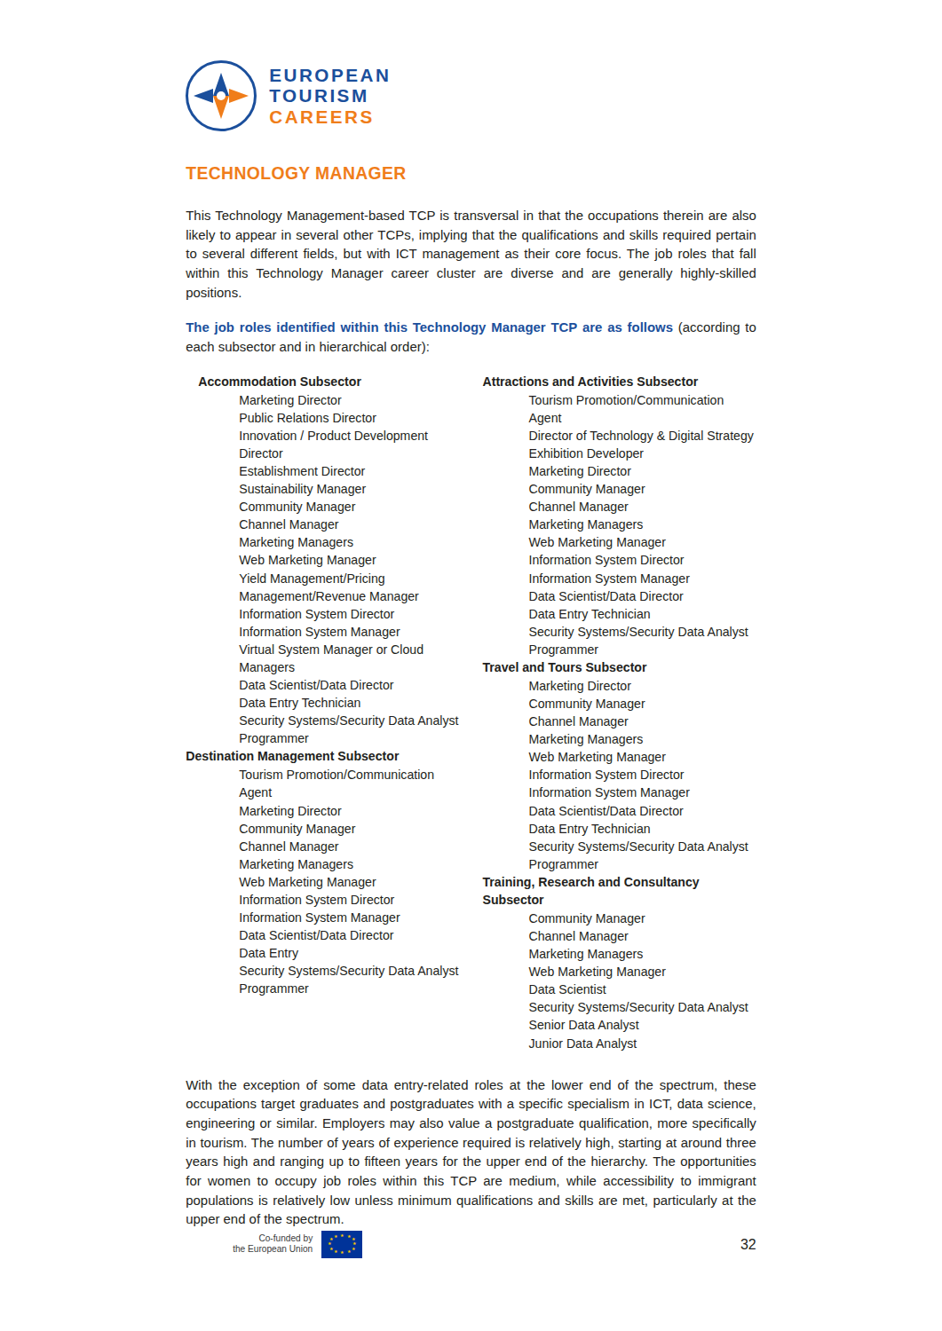EUROPEAN
TOURISM
CAREERS
TECHNOLOGY MANAGER
This Technology Management-based TCP is transversal in that the occupations therein are also likely to appear in several other TCPs, implying that the qualifications and skills required pertain to several different fields, but with ICT management as their core focus. The job roles that fall within this Technology Manager career cluster are diverse and are generally highly-skilled positions.
The job roles identified within this Technology Manager TCP are as follows (according to each subsector and in hierarchical order):
Accommodation Subsector
Marketing Director
Public Relations Director
Innovation / Product Development Director
Establishment Director
Sustainability Manager
Community Manager
Channel Manager
Marketing Managers
Web Marketing Manager
Yield Management/Pricing Management/Revenue Manager
Information System Director
Information System Manager
Virtual System Manager or Cloud Managers
Data Scientist/Data Director
Data Entry Technician
Security Systems/Security Data Analyst
Programmer
Destination Management Subsector
Tourism Promotion/Communication Agent
Marketing Director
Community Manager
Channel Manager
Marketing Managers
Web Marketing Manager
Information System Director
Information System Manager
Data Scientist/Data Director
Data Entry
Security Systems/Security Data Analyst
Programmer
Attractions and Activities Subsector
Tourism Promotion/Communication Agent
Director of Technology & Digital Strategy
Exhibition Developer
Marketing Director
Community Manager
Channel Manager
Marketing Managers
Web Marketing Manager
Information System Director
Information System Manager
Data Scientist/Data Director
Data Entry Technician
Security Systems/Security Data Analyst
Programmer
Travel and Tours Subsector
Marketing Director
Community Manager
Channel Manager
Marketing Managers
Web Marketing Manager
Information System Director
Information System Manager
Data Scientist/Data Director
Data Entry Technician
Security Systems/Security Data Analyst
Programmer
Training, Research and Consultancy Subsector
Community Manager
Channel Manager
Marketing Managers
Web Marketing Manager
Data Scientist
Security Systems/Security Data Analyst
Senior Data Analyst
Junior Data Analyst
With the exception of some data entry-related roles at the lower end of the spectrum, these occupations target graduates and postgraduates with a specific specialism in ICT, data science, engineering or similar. Employers may also value a postgraduate qualification, more specifically in tourism. The number of years of experience required is relatively high, starting at around three years high and ranging up to fifteen years for the upper end of the hierarchy. The opportunities for women to occupy job roles within this TCP are medium, while accessibility to immigrant populations is relatively low unless minimum qualifications and skills are met, particularly at the upper end of the spectrum.
Co-funded by
the European Union
★ ★ ★ ★ ★ ★ ★ ★ ★ ★ ★ ★
32